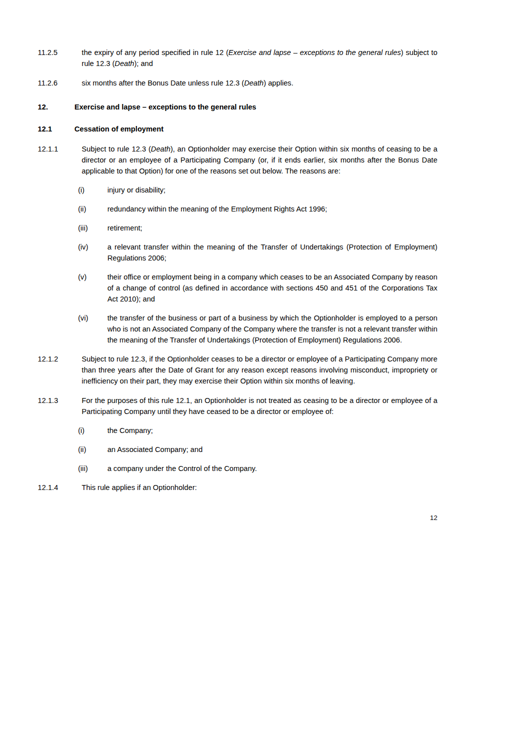11.2.5
the expiry of any period specified in rule 12 (Exercise and lapse – exceptions to the general rules) subject to rule 12.3 (Death); and
11.2.6
six months after the Bonus Date unless rule 12.3 (Death) applies.
12. Exercise and lapse – exceptions to the general rules
12.1 Cessation of employment
12.1.1
Subject to rule 12.3 (Death), an Optionholder may exercise their Option within six months of ceasing to be a director or an employee of a Participating Company (or, if it ends earlier, six months after the Bonus Date applicable to that Option) for one of the reasons set out below. The reasons are:
(i) injury or disability;
(ii) redundancy within the meaning of the Employment Rights Act 1996;
(iii) retirement;
(iv) a relevant transfer within the meaning of the Transfer of Undertakings (Protection of Employment) Regulations 2006;
(v) their office or employment being in a company which ceases to be an Associated Company by reason of a change of control (as defined in accordance with sections 450 and 451 of the Corporations Tax Act 2010); and
(vi) the transfer of the business or part of a business by which the Optionholder is employed to a person who is not an Associated Company of the Company where the transfer is not a relevant transfer within the meaning of the Transfer of Undertakings (Protection of Employment) Regulations 2006.
12.1.2
Subject to rule 12.3, if the Optionholder ceases to be a director or employee of a Participating Company more than three years after the Date of Grant for any reason except reasons involving misconduct, impropriety or inefficiency on their part, they may exercise their Option within six months of leaving.
12.1.3
For the purposes of this rule 12.1, an Optionholder is not treated as ceasing to be a director or employee of a Participating Company until they have ceased to be a director or employee of:
(i) the Company;
(ii) an Associated Company; and
(iii) a company under the Control of the Company.
12.1.4
This rule applies if an Optionholder:
12